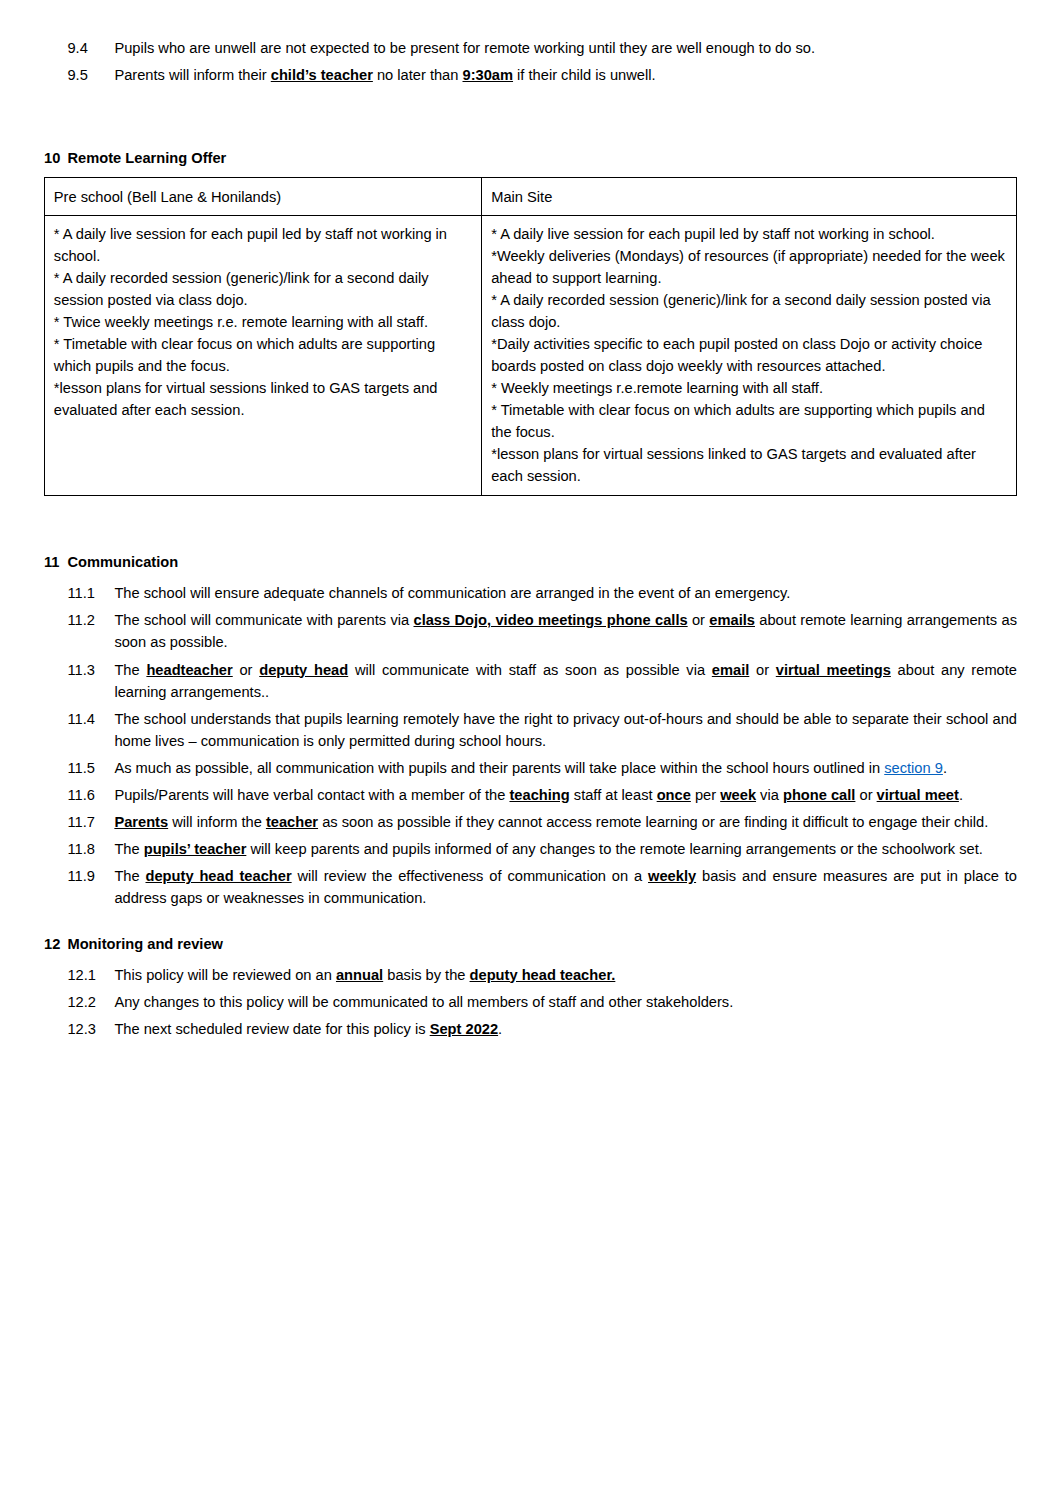9.4 Pupils who are unwell are not expected to be present for remote working until they are well enough to do so.
9.5 Parents will inform their child’s teacher no later than 9:30am if their child is unwell.
10 Remote Learning Offer
| Pre school (Bell Lane & Honilands) | Main Site |
| --- | --- |
| * A daily live session for each pupil led by staff not working in school. * A daily recorded session (generic)/link for a second daily session posted via class dojo. * Twice weekly meetings r.e. remote learning with all staff. * Timetable with clear focus on which adults are supporting which pupils and the focus. *lesson plans for virtual sessions linked to GAS targets and evaluated after each session. | * A daily live session for each pupil led by staff not working in school. *Weekly deliveries (Mondays) of resources (if appropriate) needed for the week ahead to support learning. * A daily recorded session (generic)/link for a second daily session posted via class dojo. *Daily activities specific to each pupil posted on class Dojo or activity choice boards posted on class dojo weekly with resources attached. * Weekly meetings r.e.remote learning with all staff. * Timetable with clear focus on which adults are supporting which pupils and the focus. *lesson plans for virtual sessions linked to GAS targets and evaluated after each session. |
11 Communication
11.1 The school will ensure adequate channels of communication are arranged in the event of an emergency.
11.2 The school will communicate with parents via class Dojo, video meetings phone calls or emails about remote learning arrangements as soon as possible.
11.3 The headteacher or deputy head will communicate with staff as soon as possible via email or virtual meetings about any remote learning arrangements..
11.4 The school understands that pupils learning remotely have the right to privacy out-of-hours and should be able to separate their school and home lives – communication is only permitted during school hours.
11.5 As much as possible, all communication with pupils and their parents will take place within the school hours outlined in section 9.
11.6 Pupils/Parents will have verbal contact with a member of the teaching staff at least once per week via phone call or virtual meet.
11.7 Parents will inform the teacher as soon as possible if they cannot access remote learning or are finding it difficult to engage their child.
11.8 The pupils’ teacher will keep parents and pupils informed of any changes to the remote learning arrangements or the schoolwork set.
11.9 The deputy head teacher will review the effectiveness of communication on a weekly basis and ensure measures are put in place to address gaps or weaknesses in communication.
12 Monitoring and review
12.1 This policy will be reviewed on an annual basis by the deputy head teacher.
12.2 Any changes to this policy will be communicated to all members of staff and other stakeholders.
12.3 The next scheduled review date for this policy is Sept 2022.